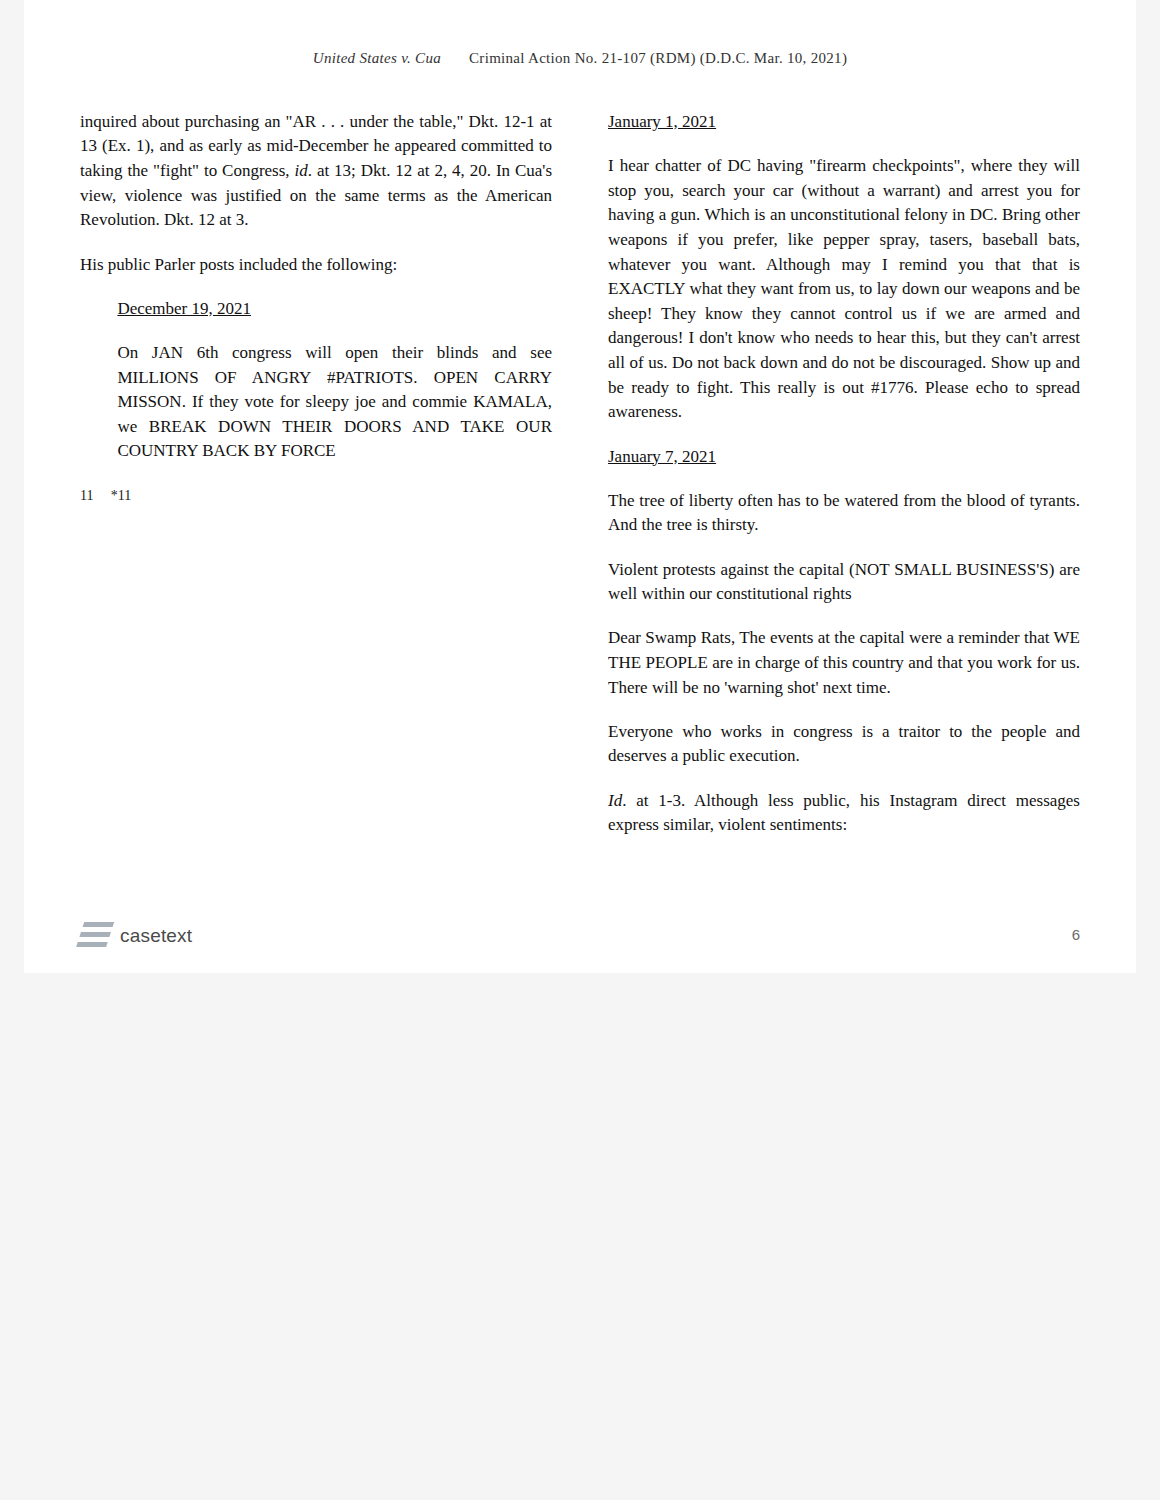United States v. Cua Criminal Action No. 21-107 (RDM) (D.D.C. Mar. 10, 2021)
inquired about purchasing an "AR . . . under the table," Dkt. 12-1 at 13 (Ex. 1), and as early as mid-December he appeared committed to taking the "fight" to Congress, id. at 13; Dkt. 12 at 2, 4, 20. In Cua's view, violence was justified on the same terms as the American Revolution. Dkt. 12 at 3.
His public Parler posts included the following:
December 19, 2021
On JAN 6th congress will open their blinds and see MILLIONS OF ANGRY #PATRIOTS. OPEN CARRY MISSON. If they vote for sleepy joe and commie KAMALA, we BREAK DOWN THEIR DOORS AND TAKE OUR COUNTRY BACK BY FORCE
11*11
January 1, 2021
I hear chatter of DC having "firearm checkpoints", where they will stop you, search your car (without a warrant) and arrest you for having a gun. Which is an unconstitutional felony in DC. Bring other weapons if you prefer, like pepper spray, tasers, baseball bats, whatever you want. Although may I remind you that that is EXACTLY what they want from us, to lay down our weapons and be sheep! They know they cannot control us if we are armed and dangerous! I don't know who needs to hear this, but they can't arrest all of us. Do not back down and do not be discouraged. Show up and be ready to fight. This really is out #1776. Please echo to spread awareness.
January 7, 2021
The tree of liberty often has to be watered from the blood of tyrants. And the tree is thirsty.
Violent protests against the capital (NOT SMALL BUSINESS'S) are well within our constitutional rights
Dear Swamp Rats, The events at the capital were a reminder that WE THE PEOPLE are in charge of this country and that you work for us. There will be no 'warning shot' next time.
Everyone who works in congress is a traitor to the people and deserves a public execution.
Id. at 1-3. Although less public, his Instagram direct messages express similar, violent sentiments:
casetext
6